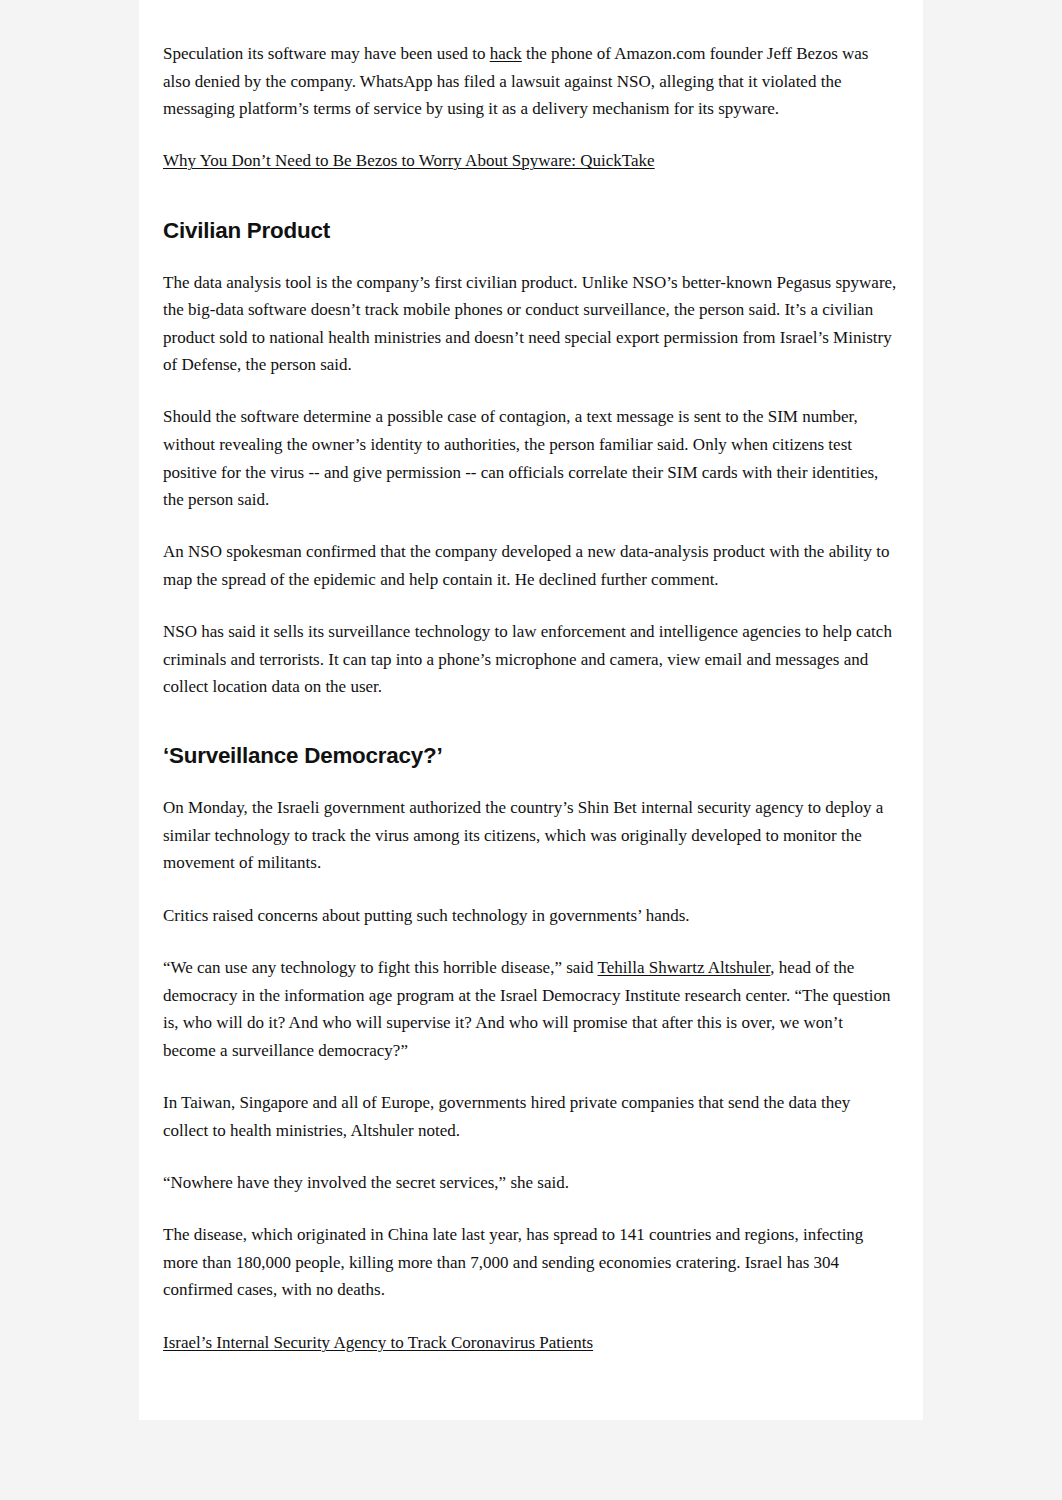Speculation its software may have been used to hack the phone of Amazon.com founder Jeff Bezos was also denied by the company. WhatsApp has filed a lawsuit against NSO, alleging that it violated the messaging platform’s terms of service by using it as a delivery mechanism for its spyware.
Why You Don’t Need to Be Bezos to Worry About Spyware: QuickTake
Civilian Product
The data analysis tool is the company’s first civilian product. Unlike NSO’s better-known Pegasus spyware, the big-data software doesn’t track mobile phones or conduct surveillance, the person said. It’s a civilian product sold to national health ministries and doesn’t need special export permission from Israel’s Ministry of Defense, the person said.
Should the software determine a possible case of contagion, a text message is sent to the SIM number, without revealing the owner’s identity to authorities, the person familiar said. Only when citizens test positive for the virus -- and give permission -- can officials correlate their SIM cards with their identities, the person said.
An NSO spokesman confirmed that the company developed a new data-analysis product with the ability to map the spread of the epidemic and help contain it. He declined further comment.
NSO has said it sells its surveillance technology to law enforcement and intelligence agencies to help catch criminals and terrorists. It can tap into a phone’s microphone and camera, view email and messages and collect location data on the user.
‘Surveillance Democracy?’
On Monday, the Israeli government authorized the country’s Shin Bet internal security agency to deploy a similar technology to track the virus among its citizens, which was originally developed to monitor the movement of militants.
Critics raised concerns about putting such technology in governments’ hands.
“We can use any technology to fight this horrible disease,” said Tehilla Shwartz Altshuler, head of the democracy in the information age program at the Israel Democracy Institute research center. “The question is, who will do it? And who will supervise it? And who will promise that after this is over, we won’t become a surveillance democracy?”
In Taiwan, Singapore and all of Europe, governments hired private companies that send the data they collect to health ministries, Altshuler noted.
“Nowhere have they involved the secret services,” she said.
The disease, which originated in China late last year, has spread to 141 countries and regions, infecting more than 180,000 people, killing more than 7,000 and sending economies cratering. Israel has 304 confirmed cases, with no deaths.
Israel’s Internal Security Agency to Track Coronavirus Patients